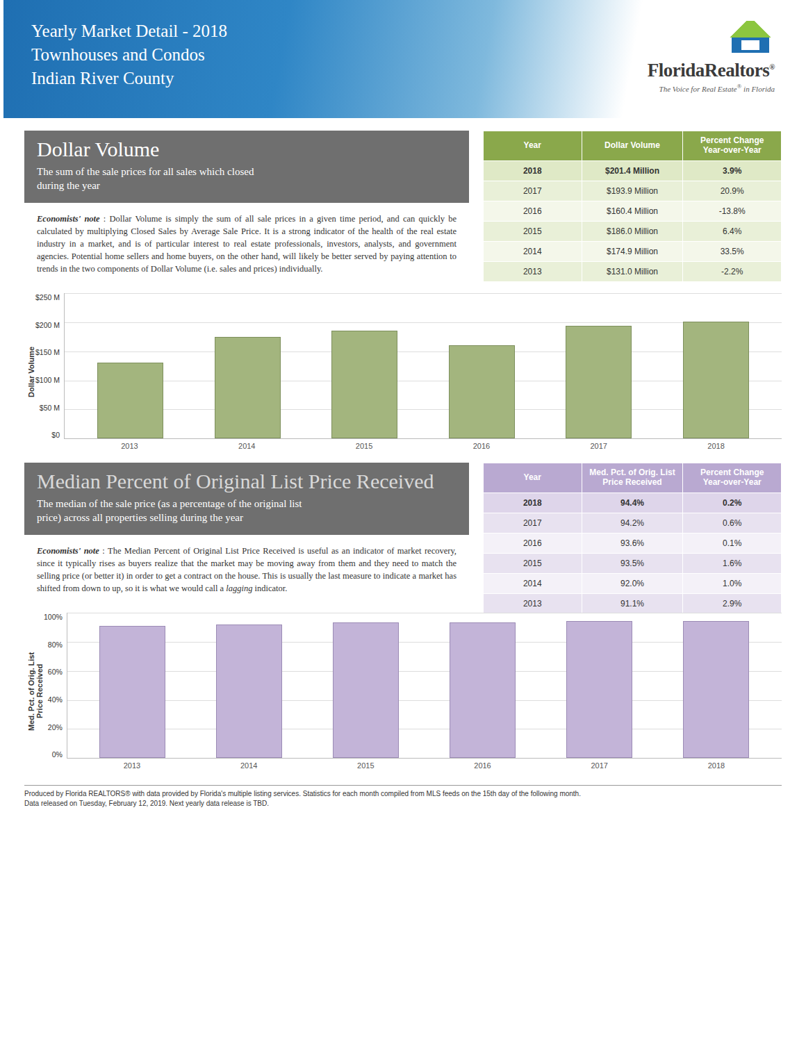Yearly Market Detail - 2018 Townhouses and Condos Indian River County
FloridaRealtors®
The Voice for Real Estate® in Florida
Dollar Volume
The sum of the sale prices for all sales which closed
during the year
| Year | Dollar Volume | Percent Change Year-over-Year |
| --- | --- | --- |
| 2018 | $201.4 Million | 3.9% |
| 2017 | $193.9 Million | 20.9% |
| 2016 | $160.4 Million | -13.8% |
| 2015 | $186.0 Million | 6.4% |
| 2014 | $174.9 Million | 33.5% |
| 2013 | $131.0 Million | -2.2% |
Economists' note : Dollar Volume is simply the sum of all sale prices in a given time period, and can quickly be calculated by multiplying Closed Sales by Average Sale Price. It is a strong indicator of the health of the real estate industry in a market, and is of particular interest to real estate professionals, investors, analysts, and government agencies. Potential home sellers and home buyers, on the other hand, will likely be better served by paying attention to trends in the two components of Dollar Volume (i.e. sales and prices) individually.
Dollar Volume
$250 M
$200 M
$150 M
$100 M
$50 M
$0
201320142015 201620172018
Median Percent of Original List Price Received
The median of the sale price (as a percentage of the original list
price) across all properties selling during the year
| Year | Med. Pct. of Orig. List Price Received | Percent Change Year-over-Year |
| --- | --- | --- |
| 2018 | 94.4% | 0.2% |
| 2017 | 94.2% | 0.6% |
| 2016 | 93.6% | 0.1% |
| 2015 | 93.5% | 1.6% |
| 2014 | 92.0% | 1.0% |
| 2013 | 91.1% | 2.9% |
Economists' note : The Median Percent of Original List Price Received is useful as an indicator of market recovery, since it typically rises as buyers realize that the market may be moving away from them and they need to match the selling price (or better it) in order to get a contract on the house. This is usually the last measure to indicate a market has shifted from down to up, so it is what we would call a lagging indicator.
Med. Pct. of Orig. List
Price Received
100%
80%
60%
40%
20%
0%
201320142015 201620172018
Produced by Florida REALTORS® with data provided by Florida's multiple listing services. Statistics for each month compiled from MLS feeds on the 15th day of the following month.
Data released on Tuesday, February 12, 2019. Next yearly data release is TBD.